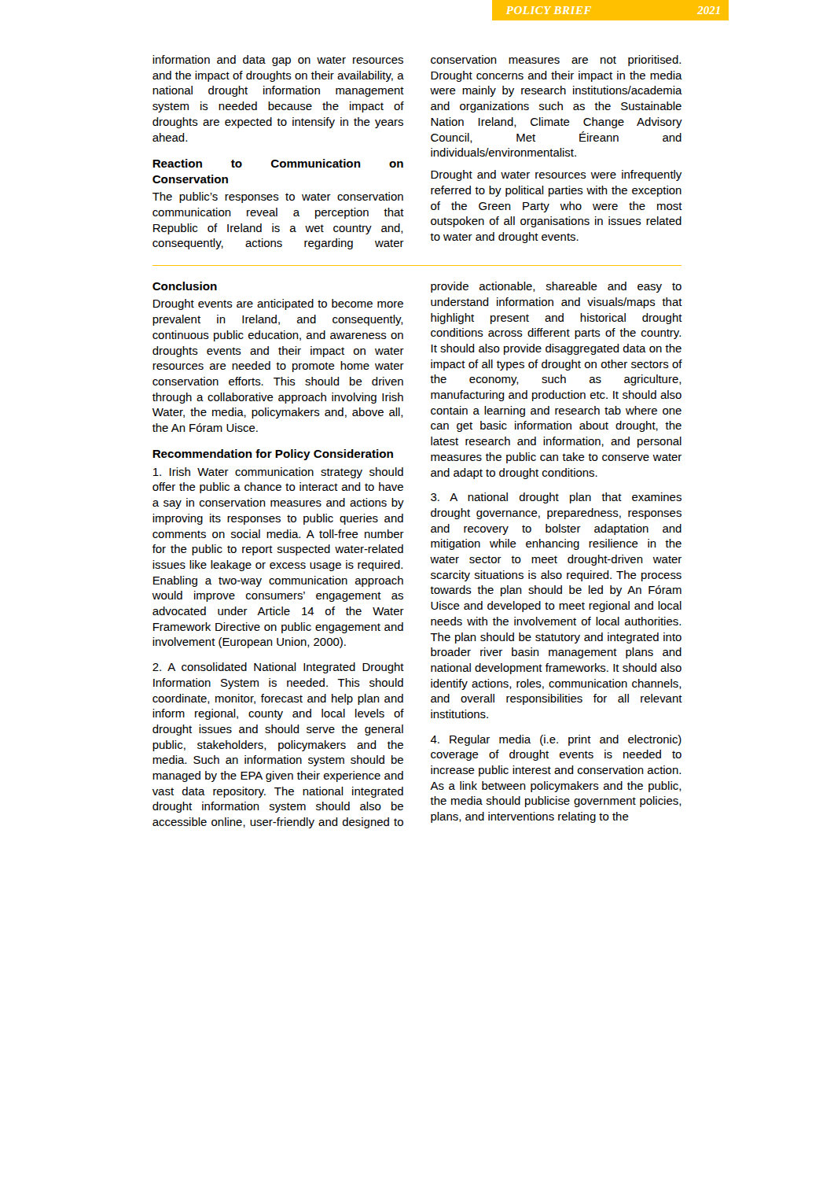POLICY BRIEF 2021
information and data gap on water resources and the impact of droughts on their availability, a national drought information management system is needed because the impact of droughts are expected to intensify in the years ahead.
Reaction to Communication on Conservation
The public’s responses to water conservation communication reveal a perception that Republic of Ireland is a wet country and, consequently, actions regarding water conservation measures are not prioritised. Drought concerns and their impact in the media were mainly by research institutions/academia and organizations such as the Sustainable Nation Ireland, Climate Change Advisory Council, Met Éireann and individuals/environmentalist.
Drought and water resources were infrequently referred to by political parties with the exception of the Green Party who were the most outspoken of all organisations in issues related to water and drought events.
Conclusion
Drought events are anticipated to become more prevalent in Ireland, and consequently, continuous public education, and awareness on droughts events and their impact on water resources are needed to promote home water conservation efforts. This should be driven through a collaborative approach involving Irish Water, the media, policymakers and, above all, the An Fóram Uisce.
Recommendation for Policy Consideration
1. Irish Water communication strategy should offer the public a chance to interact and to have a say in conservation measures and actions by improving its responses to public queries and comments on social media. A toll-free number for the public to report suspected water-related issues like leakage or excess usage is required. Enabling a two-way communication approach would improve consumers’ engagement as advocated under Article 14 of the Water Framework Directive on public engagement and involvement (European Union, 2000).
2. A consolidated National Integrated Drought Information System is needed. This should coordinate, monitor, forecast and help plan and inform regional, county and local levels of drought issues and should serve the general public, stakeholders, policymakers and the media. Such an information system should be managed by the EPA given their experience and vast data repository. The national integrated drought information system should also be accessible online, user-friendly and designed to provide actionable, shareable and easy to understand information and visuals/maps that highlight present and historical drought conditions across different parts of the country. It should also provide disaggregated data on the impact of all types of drought on other sectors of the economy, such as agriculture, manufacturing and production etc. It should also contain a learning and research tab where one can get basic information about drought, the latest research and information, and personal measures the public can take to conserve water and adapt to drought conditions.
3. A national drought plan that examines drought governance, preparedness, responses and recovery to bolster adaptation and mitigation while enhancing resilience in the water sector to meet drought-driven water scarcity situations is also required. The process towards the plan should be led by An Fóram Uisce and developed to meet regional and local needs with the involvement of local authorities. The plan should be statutory and integrated into broader river basin management plans and national development frameworks. It should also identify actions, roles, communication channels, and overall responsibilities for all relevant institutions.
4. Regular media (i.e. print and electronic) coverage of drought events is needed to increase public interest and conservation action. As a link between policymakers and the public, the media should publicise government policies, plans, and interventions relating to the